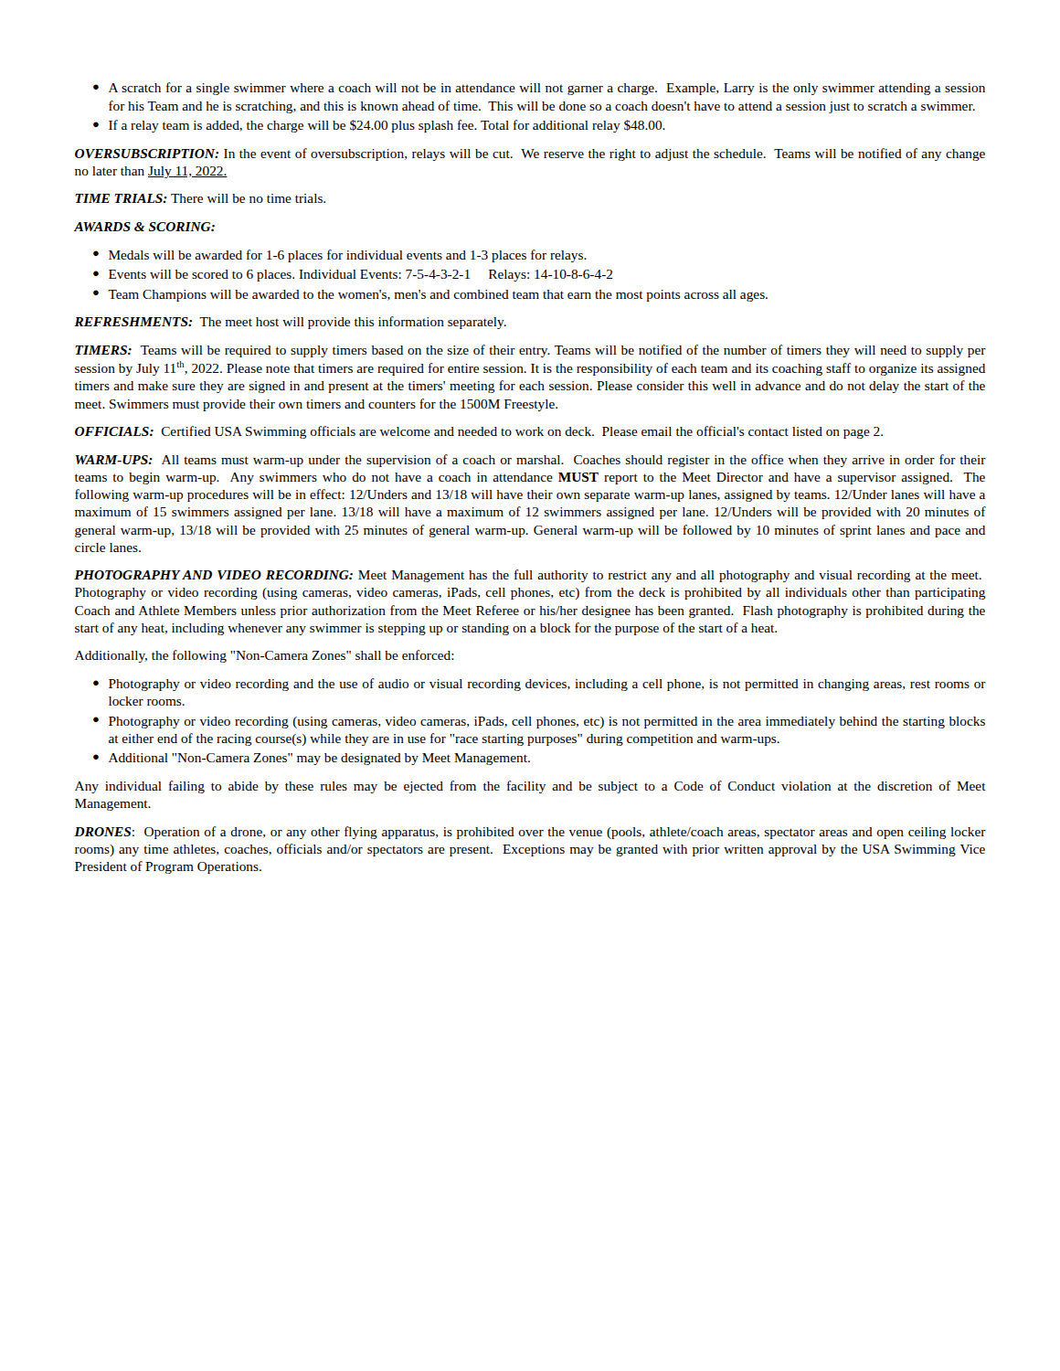A scratch for a single swimmer where a coach will not be in attendance will not garner a charge. Example, Larry is the only swimmer attending a session for his Team and he is scratching, and this is known ahead of time. This will be done so a coach doesn't have to attend a session just to scratch a swimmer.
If a relay team is added, the charge will be $24.00 plus splash fee. Total for additional relay $48.00.
OVERSUBSCRIPTION: In the event of oversubscription, relays will be cut. We reserve the right to adjust the schedule. Teams will be notified of any change no later than July 11, 2022.
TIME TRIALS: There will be no time trials.
AWARDS & SCORING:
Medals will be awarded for 1-6 places for individual events and 1-3 places for relays.
Events will be scored to 6 places. Individual Events: 7-5-4-3-2-1 Relays: 14-10-8-6-4-2
Team Champions will be awarded to the women's, men's and combined team that earn the most points across all ages.
REFRESHMENTS: The meet host will provide this information separately.
TIMERS: Teams will be required to supply timers based on the size of their entry. Teams will be notified of the number of timers they will need to supply per session by July 11th, 2022. Please note that timers are required for entire session. It is the responsibility of each team and its coaching staff to organize its assigned timers and make sure they are signed in and present at the timers' meeting for each session. Please consider this well in advance and do not delay the start of the meet. Swimmers must provide their own timers and counters for the 1500M Freestyle.
OFFICIALS: Certified USA Swimming officials are welcome and needed to work on deck. Please email the official's contact listed on page 2.
WARM-UPS: All teams must warm-up under the supervision of a coach or marshal. Coaches should register in the office when they arrive in order for their teams to begin warm-up. Any swimmers who do not have a coach in attendance MUST report to the Meet Director and have a supervisor assigned. The following warm-up procedures will be in effect: 12/Unders and 13/18 will have their own separate warm-up lanes, assigned by teams. 12/Under lanes will have a maximum of 15 swimmers assigned per lane. 13/18 will have a maximum of 12 swimmers assigned per lane. 12/Unders will be provided with 20 minutes of general warm-up, 13/18 will be provided with 25 minutes of general warm-up. General warm-up will be followed by 10 minutes of sprint lanes and pace and circle lanes.
PHOTOGRAPHY AND VIDEO RECORDING: Meet Management has the full authority to restrict any and all photography and visual recording at the meet. Photography or video recording (using cameras, video cameras, iPads, cell phones, etc) from the deck is prohibited by all individuals other than participating Coach and Athlete Members unless prior authorization from the Meet Referee or his/her designee has been granted. Flash photography is prohibited during the start of any heat, including whenever any swimmer is stepping up or standing on a block for the purpose of the start of a heat.
Additionally, the following "Non-Camera Zones" shall be enforced:
Photography or video recording and the use of audio or visual recording devices, including a cell phone, is not permitted in changing areas, rest rooms or locker rooms.
Photography or video recording (using cameras, video cameras, iPads, cell phones, etc) is not permitted in the area immediately behind the starting blocks at either end of the racing course(s) while they are in use for "race starting purposes" during competition and warm-ups.
Additional "Non-Camera Zones" may be designated by Meet Management.
Any individual failing to abide by these rules may be ejected from the facility and be subject to a Code of Conduct violation at the discretion of Meet Management.
DRONES: Operation of a drone, or any other flying apparatus, is prohibited over the venue (pools, athlete/coach areas, spectator areas and open ceiling locker rooms) any time athletes, coaches, officials and/or spectators are present. Exceptions may be granted with prior written approval by the USA Swimming Vice President of Program Operations.